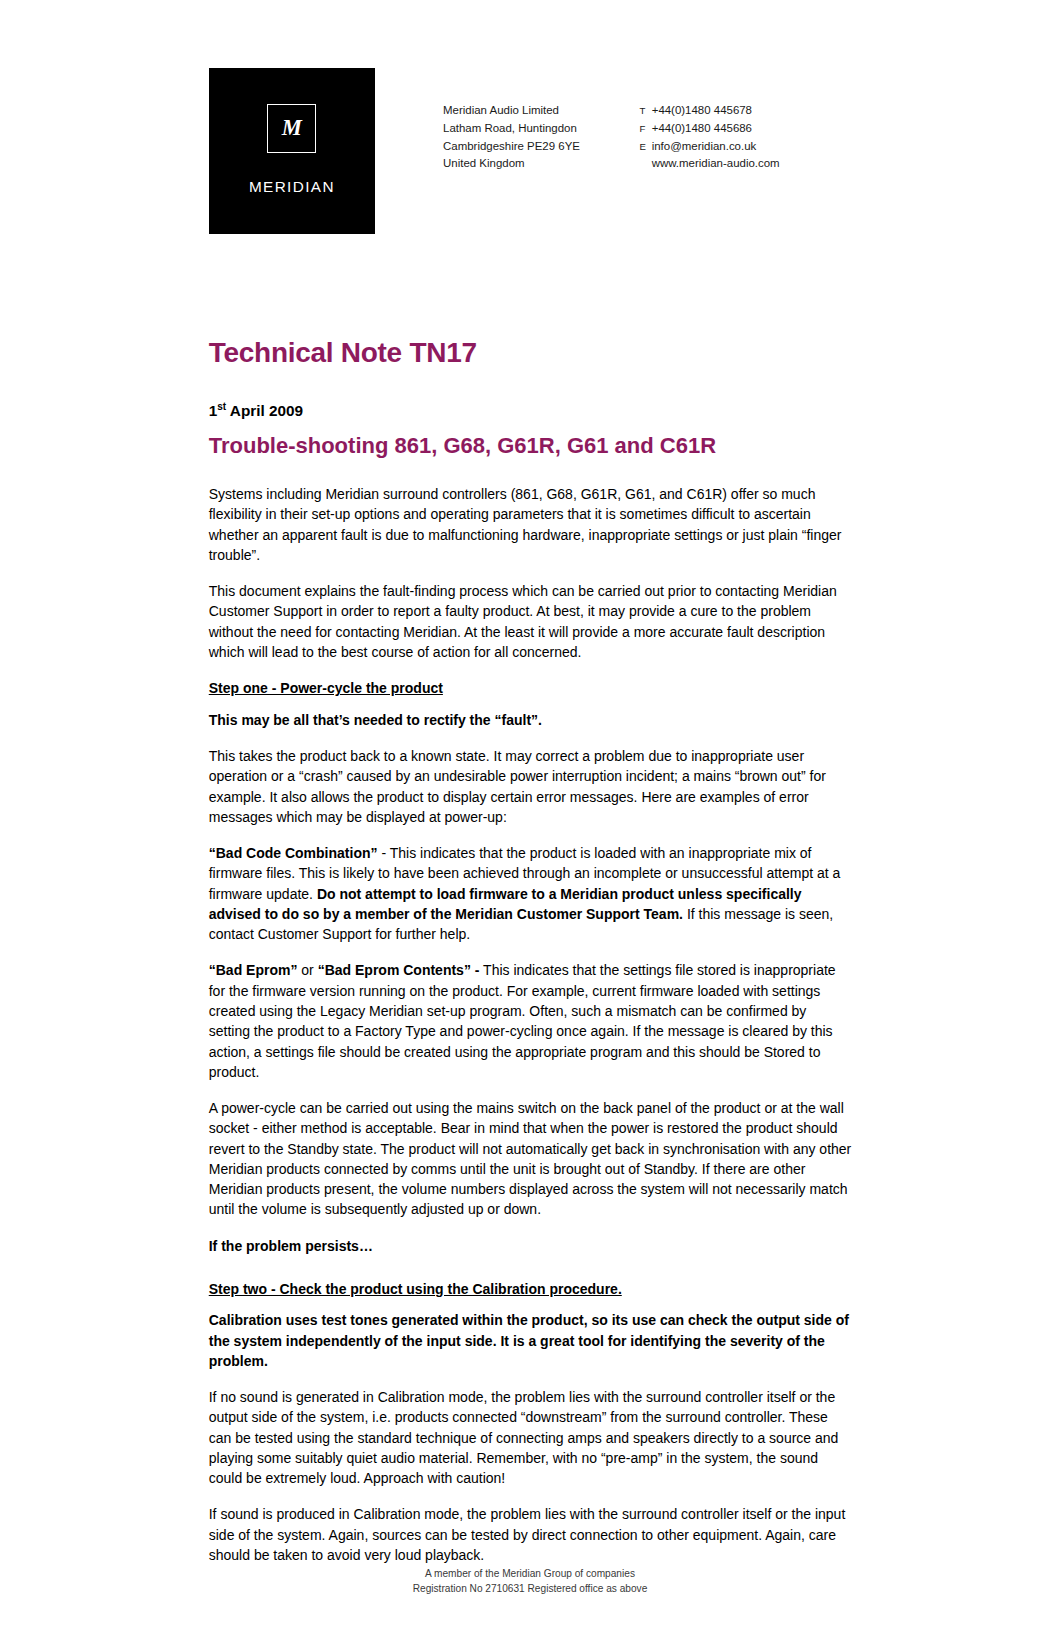M
MERIDIAN
Meridian Audio Limited
Latham Road, Huntingdon
Cambridgeshire PE29 6YE
United Kingdom
T+44(0)1480 445678
F+44(0)1480 445686
Einfo@meridian.co.uk
www.meridian-audio.com
Technical Note TN17
1st April 2009
Trouble-shooting 861, G68, G61R, G61 and C61R
Systems including Meridian surround controllers (861, G68, G61R, G61, and C61R) offer so much flexibility in their set-up options and operating parameters that it is sometimes difficult to ascertain whether an apparent fault is due to malfunctioning hardware, inappropriate settings or just plain “finger trouble”.
This document explains the fault-finding process which can be carried out prior to contacting Meridian Customer Support in order to report a faulty product. At best, it may provide a cure to the problem without the need for contacting Meridian. At the least it will provide a more accurate fault description which will lead to the best course of action for all concerned.
Step one - Power-cycle the product
This may be all that’s needed to rectify the “fault”.
This takes the product back to a known state. It may correct a problem due to inappropriate user operation or a “crash” caused by an undesirable power interruption incident; a mains “brown out” for example. It also allows the product to display certain error messages. Here are examples of error messages which may be displayed at power-up:
“Bad Code Combination” - This indicates that the product is loaded with an inappropriate mix of firmware files. This is likely to have been achieved through an incomplete or unsuccessful attempt at a firmware update. Do not attempt to load firmware to a Meridian product unless specifically advised to do so by a member of the Meridian Customer Support Team. If this message is seen, contact Customer Support for further help.
“Bad Eprom” or “Bad Eprom Contents” - This indicates that the settings file stored is inappropriate for the firmware version running on the product. For example, current firmware loaded with settings created using the Legacy Meridian set-up program. Often, such a mismatch can be confirmed by setting the product to a Factory Type and power-cycling once again. If the message is cleared by this action, a settings file should be created using the appropriate program and this should be Stored to product.
A power-cycle can be carried out using the mains switch on the back panel of the product or at the wall socket - either method is acceptable. Bear in mind that when the power is restored the product should revert to the Standby state. The product will not automatically get back in synchronisation with any other Meridian products connected by comms until the unit is brought out of Standby. If there are other Meridian products present, the volume numbers displayed across the system will not necessarily match until the volume is subsequently adjusted up or down.
If the problem persists…
Step two - Check the product using the Calibration procedure.
Calibration uses test tones generated within the product, so its use can check the output side of the system independently of the input side. It is a great tool for identifying the severity of the problem.
If no sound is generated in Calibration mode, the problem lies with the surround controller itself or the output side of the system, i.e. products connected “downstream” from the surround controller. These can be tested using the standard technique of connecting amps and speakers directly to a source and playing some suitably quiet audio material. Remember, with no “pre-amp” in the system, the sound could be extremely loud. Approach with caution!
If sound is produced in Calibration mode, the problem lies with the surround controller itself or the input side of the system. Again, sources can be tested by direct connection to other equipment. Again, care should be taken to avoid very loud playback.
A member of the Meridian Group of companies
Registration No 2710631 Registered office as above